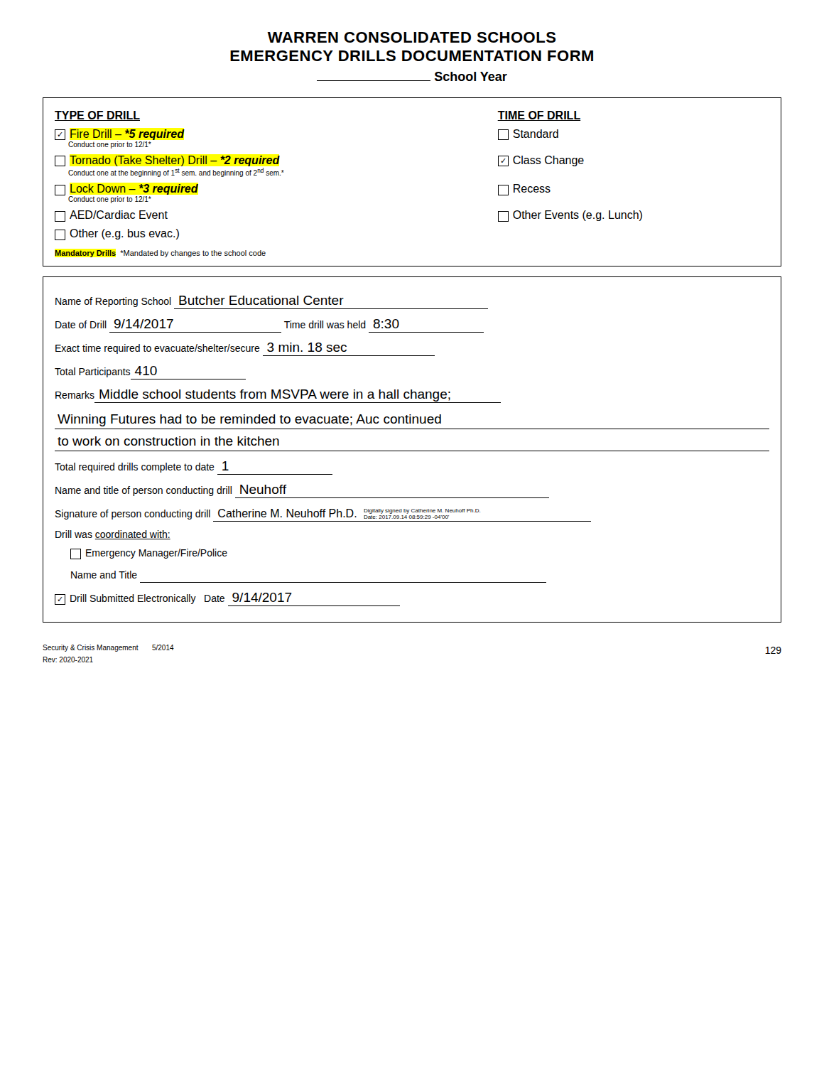WARREN CONSOLIDATED SCHOOLS
EMERGENCY DRILLS DOCUMENTATION FORM
School Year
| TYPE OF DRILL | TIME OF DRILL |
| Fire Drill – *5 required Conduct one prior to 12/1* | Standard |
| Tornado (Take Shelter) Drill – *2 required Conduct one at the beginning of 1 st sem. and beginning of 2 nd sem.* | Class Change |
| Lock Down – *3 required Conduct one prior to 12/1* | Recess |
| AED/Cardiac Event | Other Events (e.g. Lunch) |
| Other (e.g. bus evac.) | |
Mandatory Drills *Mandated by changes to the school code
Name of Reporting School Butcher Educational Center
Date of Drill 9/14/2017 Time drill was held 8:30
Exact time required to evacuate/shelter/secure 3 min. 18 sec
Total Participants410
RemarksMiddle school students from MSVPA were in a hall change;
Winning Futures had to be reminded to evacuate; Auc continued
to work on construction in the kitchen
Total required drills complete to date 1
Name and title of person conducting drill Neuhoff
Signature of person conducting drill Catherine M. Neuhoff Ph.D. Digitally signed by Catherine M. Neuhoff Ph.D.
Date: 2017.09.14 08:59:29 -04'00'
Drill was coordinated with:
Emergency Manager/Fire/Police
Name and Title
Drill Submitted Electronically Date 9/14/2017
Security & Crisis Management 5/2014
129
Rev: 2020-2021